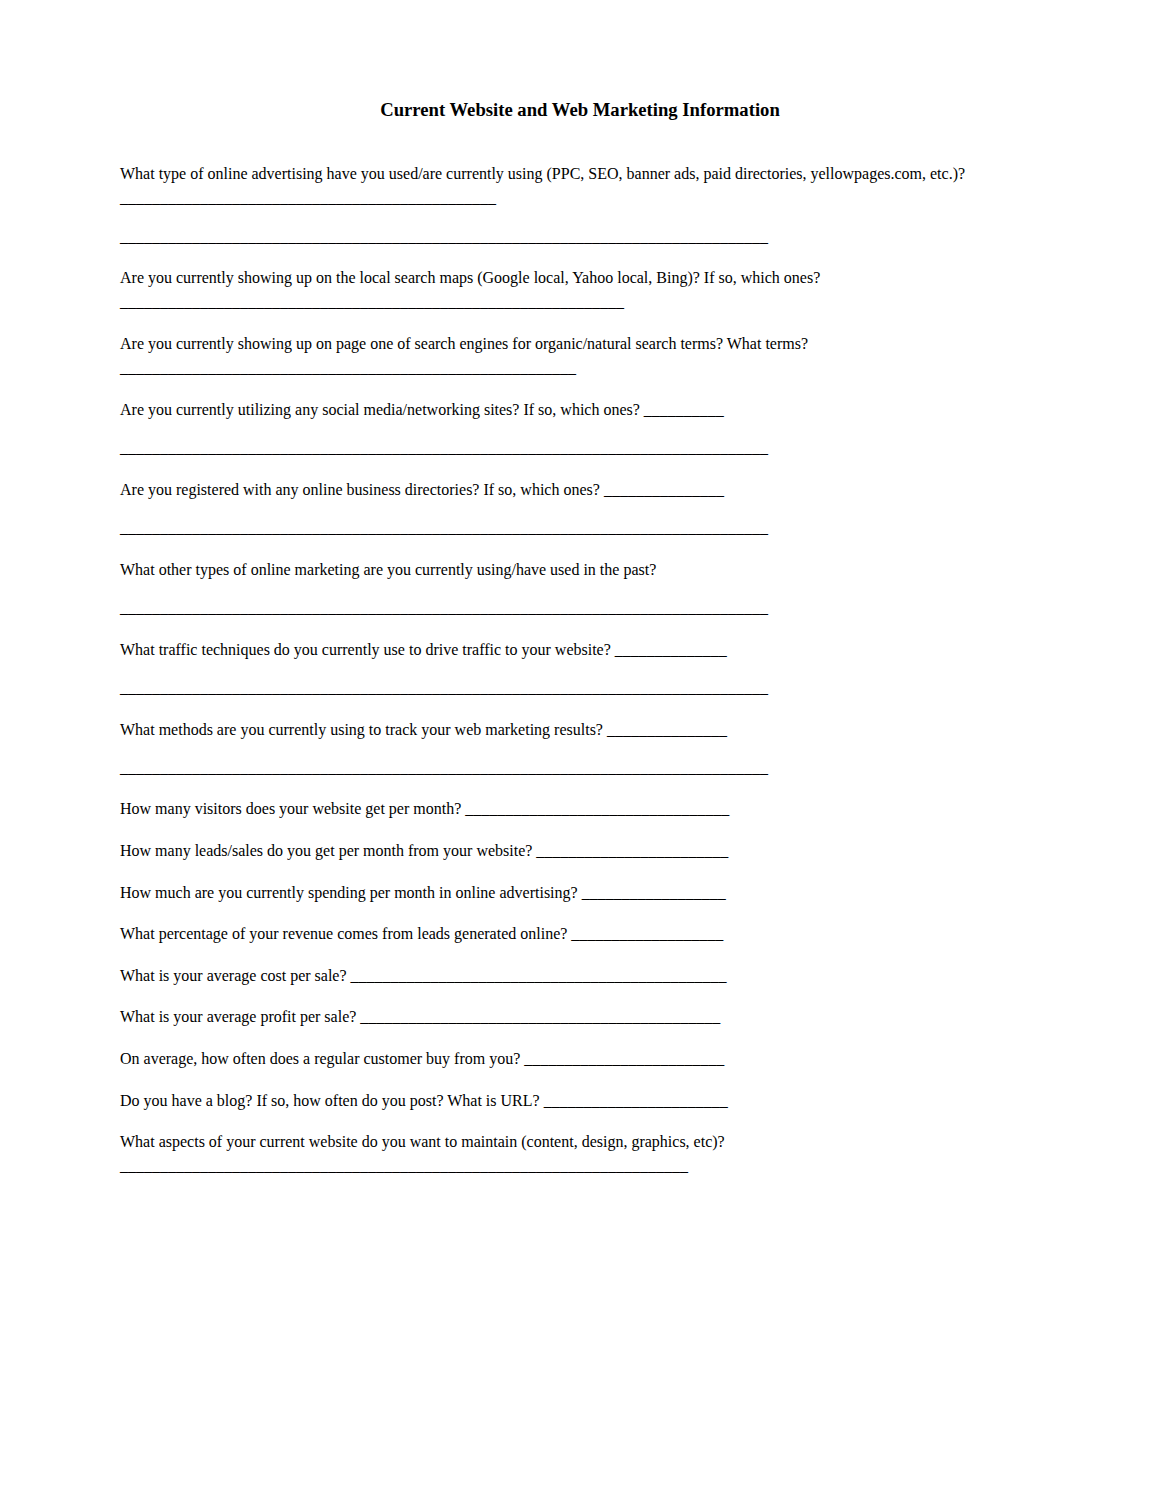Current Website and Web Marketing Information
What type of online advertising have you used/are currently using (PPC, SEO, banner ads, paid directories, yellowpages.com, etc.)? _______________________________________________ _________________________________________________________________________________
Are you currently showing up on the local search maps (Google local, Yahoo local, Bing)? If so, which ones? _______________________________________________________________
Are you currently showing up on page one of search engines for organic/natural search terms? What terms? _________________________________________________________
Are you currently utilizing any social media/networking sites? If so, which ones? __________ _________________________________________________________________________________
Are you registered with any online business directories? If so, which ones? _______________ _________________________________________________________________________________
What other types of online marketing are you currently using/have used in the past? _________________________________________________________________________________
What traffic techniques do you currently use to drive traffic to your website? ______________ _________________________________________________________________________________
What methods are you currently using to track your web marketing results? _______________ _________________________________________________________________________________
How many visitors does your website get per month? _________________________________
How many leads/sales do you get per month from your website? ________________________
How much are you currently spending per month in online advertising? __________________
What percentage of your revenue comes from leads generated online? ___________________
What is your average cost per sale? _______________________________________________
What is your average profit per sale? _____________________________________________
On average, how often does a regular customer buy from you? _________________________
Do you have a blog? If so, how often do you post? What is URL? _______________________
What aspects of your current website do you want to maintain (content, design, graphics, etc)? _______________________________________________________________________